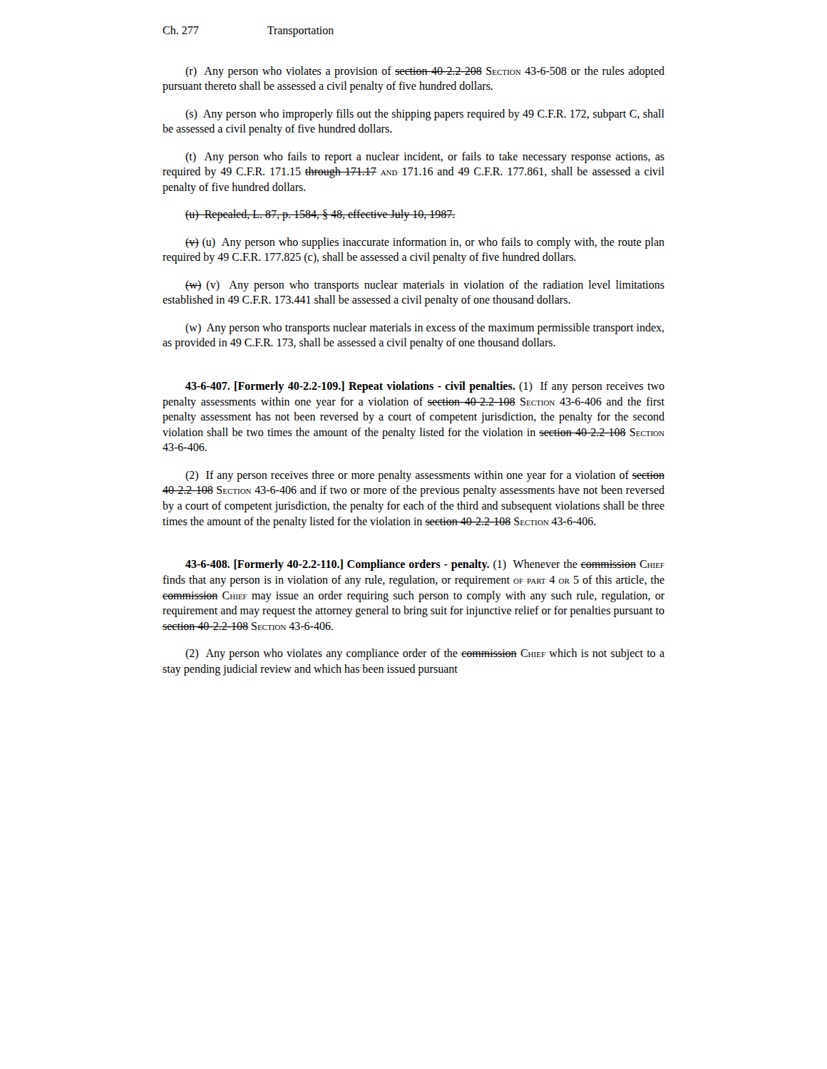Ch. 277 Transportation
(r) Any person who violates a provision of section 40-2.2-208 Section 43-6-508 or the rules adopted pursuant thereto shall be assessed a civil penalty of five hundred dollars.
(s) Any person who improperly fills out the shipping papers required by 49 C.F.R. 172, subpart C, shall be assessed a civil penalty of five hundred dollars.
(t) Any person who fails to report a nuclear incident, or fails to take necessary response actions, as required by 49 C.F.R. 171.15 through 171.17 and 171.16 and 49 C.F.R. 177.861, shall be assessed a civil penalty of five hundred dollars.
(u) Repealed, L. 87, p. 1584, § 48, effective July 10, 1987.
(v) (u) Any person who supplies inaccurate information in, or who fails to comply with, the route plan required by 49 C.F.R. 177.825 (c), shall be assessed a civil penalty of five hundred dollars.
(w) (v) Any person who transports nuclear materials in violation of the radiation level limitations established in 49 C.F.R. 173.441 shall be assessed a civil penalty of one thousand dollars.
(w) Any person who transports nuclear materials in excess of the maximum permissible transport index, as provided in 49 C.F.R. 173, shall be assessed a civil penalty of one thousand dollars.
43-6-407. [Formerly 40-2.2-109.] Repeat violations - civil penalties. (1) If any person receives two penalty assessments within one year for a violation of section 40-2.2-108 Section 43-6-406 and the first penalty assessment has not been reversed by a court of competent jurisdiction, the penalty for the second violation shall be two times the amount of the penalty listed for the violation in section 40-2.2-108 Section 43-6-406.
(2) If any person receives three or more penalty assessments within one year for a violation of section 40-2.2-108 Section 43-6-406 and if two or more of the previous penalty assessments have not been reversed by a court of competent jurisdiction, the penalty for each of the third and subsequent violations shall be three times the amount of the penalty listed for the violation in section 40-2.2-108 Section 43-6-406.
43-6-408. [Formerly 40-2.2-110.] Compliance orders - penalty. (1) Whenever the commission Chief finds that any person is in violation of any rule, regulation, or requirement of part 4 or 5 of this article, the commission Chief may issue an order requiring such person to comply with any such rule, regulation, or requirement and may request the attorney general to bring suit for injunctive relief or for penalties pursuant to section 40-2.2-108 Section 43-6-406.
(2) Any person who violates any compliance order of the commission Chief which is not subject to a stay pending judicial review and which has been issued pursuant